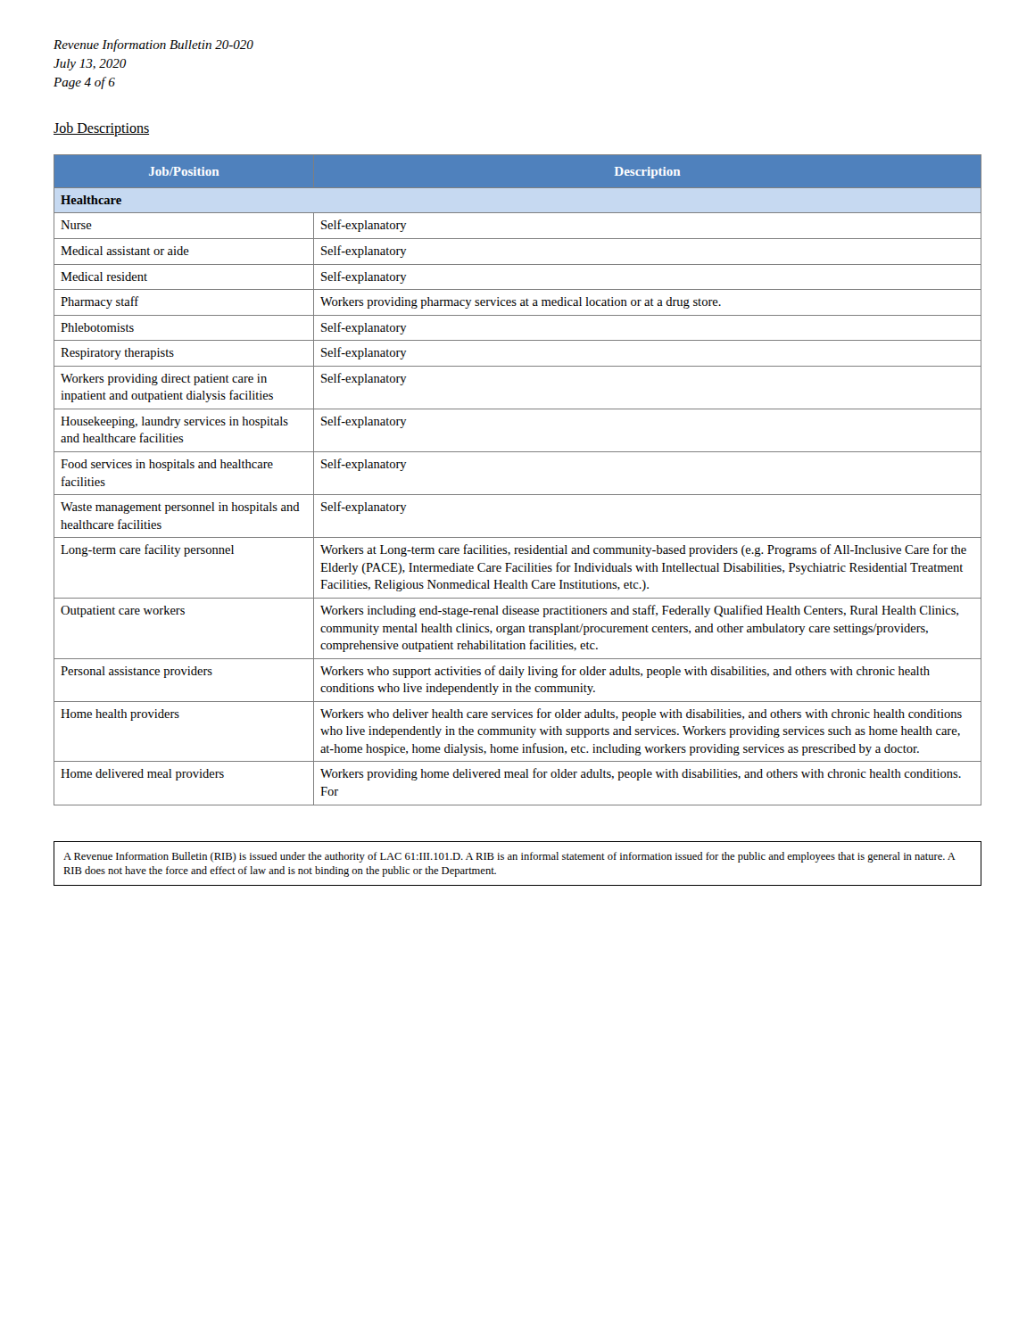Revenue Information Bulletin 20-020
July 13, 2020
Page 4 of 6
Job Descriptions
| Job/Position | Description |
| --- | --- |
| Healthcare |
| Nurse | Self-explanatory |
| Medical assistant or aide | Self-explanatory |
| Medical resident | Self-explanatory |
| Pharmacy staff | Workers providing pharmacy services at a medical location or at a drug store. |
| Phlebotomists | Self-explanatory |
| Respiratory therapists | Self-explanatory |
| Workers providing direct patient care in inpatient and outpatient dialysis facilities | Self-explanatory |
| Housekeeping, laundry services in hospitals and healthcare facilities | Self-explanatory |
| Food services in hospitals and healthcare facilities | Self-explanatory |
| Waste management personnel in hospitals and healthcare facilities | Self-explanatory |
| Long-term care facility personnel | Workers at Long-term care facilities, residential and community-based providers (e.g. Programs of All-Inclusive Care for the Elderly (PACE), Intermediate Care Facilities for Individuals with Intellectual Disabilities, Psychiatric Residential Treatment Facilities, Religious Nonmedical Health Care Institutions, etc.). |
| Outpatient care workers | Workers including end-stage-renal disease practitioners and staff, Federally Qualified Health Centers, Rural Health Clinics, community mental health clinics, organ transplant/procurement centers, and other ambulatory care settings/providers, comprehensive outpatient rehabilitation facilities, etc. |
| Personal assistance providers | Workers who support activities of daily living for older adults, people with disabilities, and others with chronic health conditions who live independently in the community. |
| Home health providers | Workers who deliver health care services for older adults, people with disabilities, and others with chronic health conditions who live independently in the community with supports and services. Workers providing services such as home health care, at-home hospice, home dialysis, home infusion, etc. including workers providing services as prescribed by a doctor. |
| Home delivered meal providers | Workers providing home delivered meal for older adults, people with disabilities, and others with chronic health conditions. For |
A Revenue Information Bulletin (RIB) is issued under the authority of LAC 61:III.101.D. A RIB is an informal statement of information issued for the public and employees that is general in nature. A RIB does not have the force and effect of law and is not binding on the public or the Department.